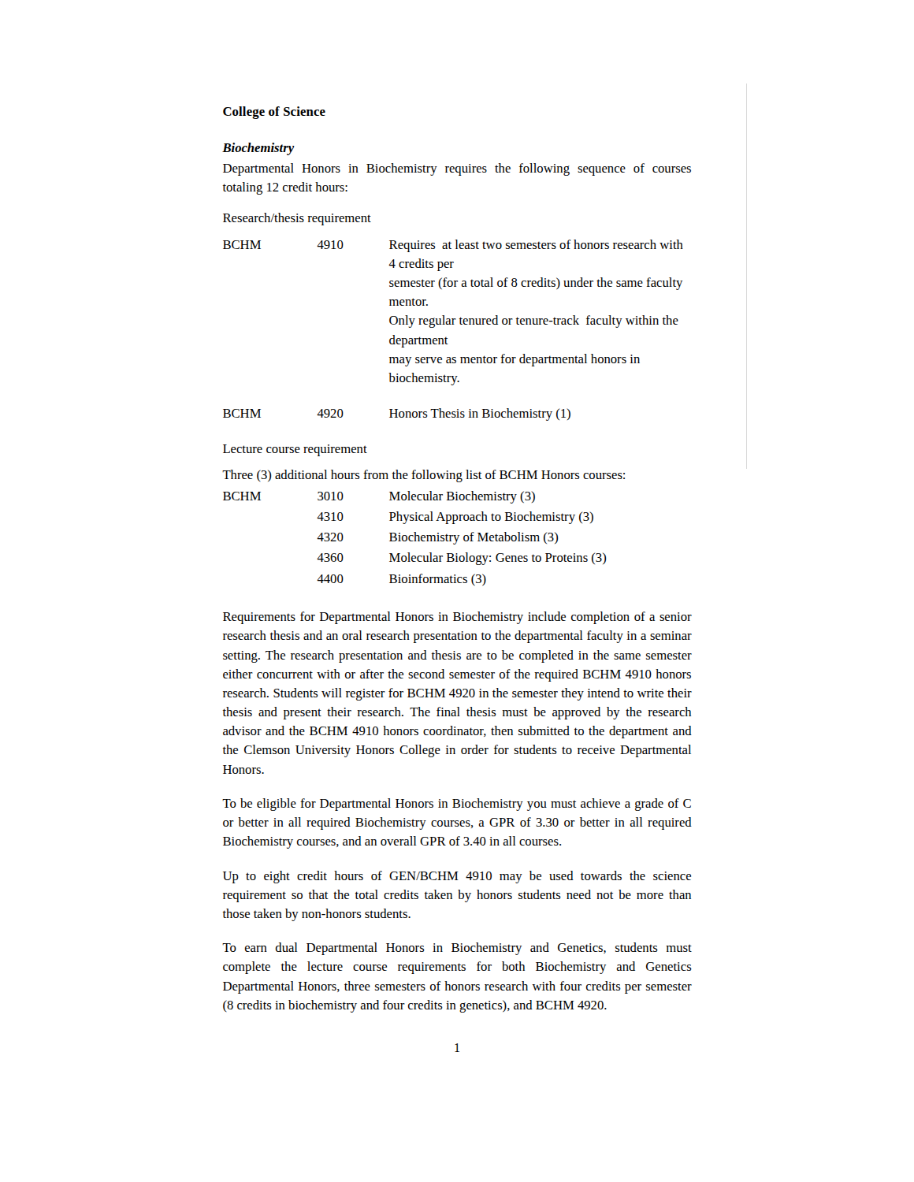College of Science
Biochemistry
Departmental Honors in Biochemistry requires the following sequence of courses totaling 12 credit hours:
Research/thesis requirement
| BCHM | 4910 | Requires at least two semesters of honors research with 4 credits per semester (for a total of 8 credits) under the same faculty mentor. Only regular tenured or tenure-track faculty within the department may serve as mentor for departmental honors in biochemistry. |
| BCHM | 4920 | Honors Thesis in Biochemistry (1) |
Lecture course requirement
Three (3) additional hours from the following list of BCHM Honors courses:
| BCHM | 3010 | Molecular Biochemistry (3) |
| | 4310 | Physical Approach to Biochemistry (3) |
| | 4320 | Biochemistry of Metabolism (3) |
| | 4360 | Molecular Biology: Genes to Proteins (3) |
| | 4400 | Bioinformatics (3) |
Requirements for Departmental Honors in Biochemistry include completion of a senior research thesis and an oral research presentation to the departmental faculty in a seminar setting. The research presentation and thesis are to be completed in the same semester either concurrent with or after the second semester of the required BCHM 4910 honors research. Students will register for BCHM 4920 in the semester they intend to write their thesis and present their research. The final thesis must be approved by the research advisor and the BCHM 4910 honors coordinator, then submitted to the department and the Clemson University Honors College in order for students to receive Departmental Honors.
To be eligible for Departmental Honors in Biochemistry you must achieve a grade of C or better in all required Biochemistry courses, a GPR of 3.30 or better in all required Biochemistry courses, and an overall GPR of 3.40 in all courses.
Up to eight credit hours of GEN/BCHM 4910 may be used towards the science requirement so that the total credits taken by honors students need not be more than those taken by non-honors students.
To earn dual Departmental Honors in Biochemistry and Genetics, students must complete the lecture course requirements for both Biochemistry and Genetics Departmental Honors, three semesters of honors research with four credits per semester (8 credits in biochemistry and four credits in genetics), and BCHM 4920.
1